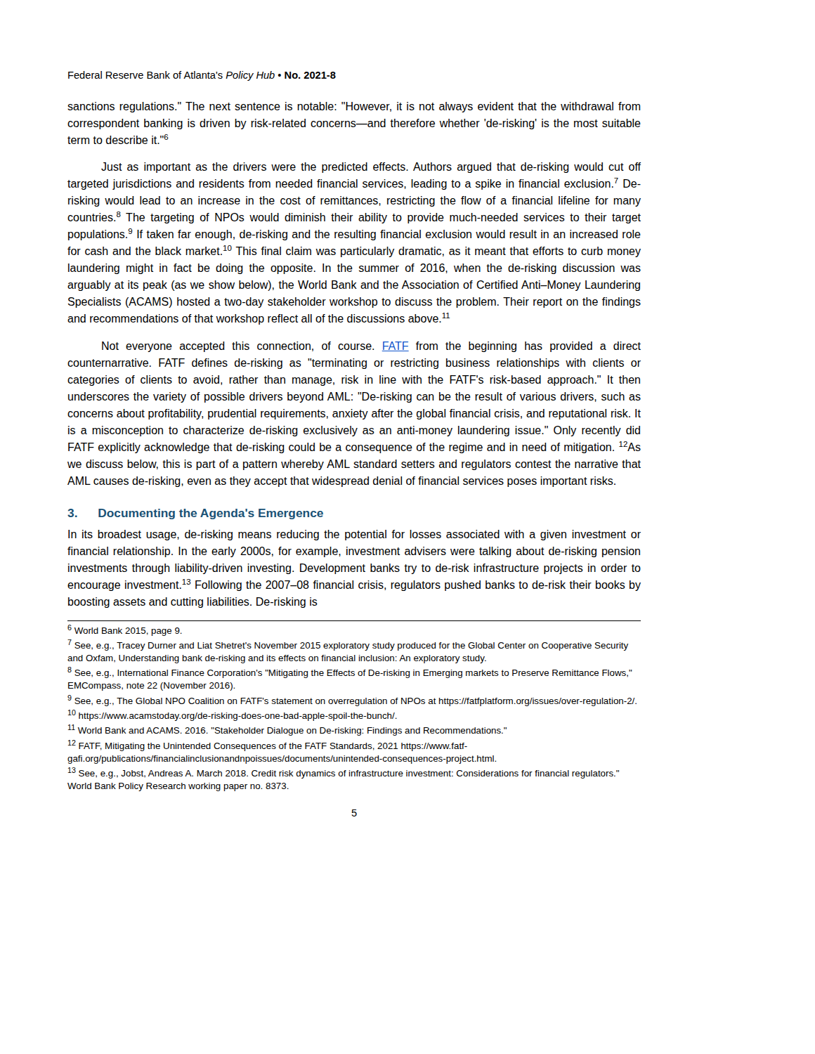Federal Reserve Bank of Atlanta's Policy Hub • No. 2021-8
sanctions regulations." The next sentence is notable: "However, it is not always evident that the withdrawal from correspondent banking is driven by risk-related concerns—and therefore whether 'de-risking' is the most suitable term to describe it."6
Just as important as the drivers were the predicted effects. Authors argued that de-risking would cut off targeted jurisdictions and residents from needed financial services, leading to a spike in financial exclusion.7 De-risking would lead to an increase in the cost of remittances, restricting the flow of a financial lifeline for many countries.8 The targeting of NPOs would diminish their ability to provide much-needed services to their target populations.9 If taken far enough, de-risking and the resulting financial exclusion would result in an increased role for cash and the black market.10 This final claim was particularly dramatic, as it meant that efforts to curb money laundering might in fact be doing the opposite. In the summer of 2016, when the de-risking discussion was arguably at its peak (as we show below), the World Bank and the Association of Certified Anti–Money Laundering Specialists (ACAMS) hosted a two-day stakeholder workshop to discuss the problem. Their report on the findings and recommendations of that workshop reflect all of the discussions above.11
Not everyone accepted this connection, of course. FATF from the beginning has provided a direct counternarrative. FATF defines de-risking as "terminating or restricting business relationships with clients or categories of clients to avoid, rather than manage, risk in line with the FATF's risk-based approach." It then underscores the variety of possible drivers beyond AML: "De-risking can be the result of various drivers, such as concerns about profitability, prudential requirements, anxiety after the global financial crisis, and reputational risk. It is a misconception to characterize de-risking exclusively as an anti-money laundering issue." Only recently did FATF explicitly acknowledge that de-risking could be a consequence of the regime and in need of mitigation. 12As we discuss below, this is part of a pattern whereby AML standard setters and regulators contest the narrative that AML causes de-risking, even as they accept that widespread denial of financial services poses important risks.
3. Documenting the Agenda's Emergence
In its broadest usage, de-risking means reducing the potential for losses associated with a given investment or financial relationship. In the early 2000s, for example, investment advisers were talking about de-risking pension investments through liability-driven investing. Development banks try to de-risk infrastructure projects in order to encourage investment.13 Following the 2007–08 financial crisis, regulators pushed banks to de-risk their books by boosting assets and cutting liabilities. De-risking is
6 World Bank 2015, page 9.
7 See, e.g., Tracey Durner and Liat Shetret's November 2015 exploratory study produced for the Global Center on Cooperative Security and Oxfam, Understanding bank de-risking and its effects on financial inclusion: An exploratory study.
8 See, e.g., International Finance Corporation's "Mitigating the Effects of De-risking in Emerging markets to Preserve Remittance Flows," EMCompass, note 22 (November 2016).
9 See, e.g., The Global NPO Coalition on FATF's statement on overregulation of NPOs at https://fatfplatform.org/issues/over-regulation-2/.
10 https://www.acamstoday.org/de-risking-does-one-bad-apple-spoil-the-bunch/.
11 World Bank and ACAMS. 2016. "Stakeholder Dialogue on De-risking: Findings and Recommendations."
12 FATF, Mitigating the Unintended Consequences of the FATF Standards, 2021 https://www.fatf-gafi.org/publications/financialinclusionandnpoissues/documents/unintended-consequences-project.html.
13 See, e.g., Jobst, Andreas A. March 2018. Credit risk dynamics of infrastructure investment: Considerations for financial regulators." World Bank Policy Research working paper no. 8373.
5